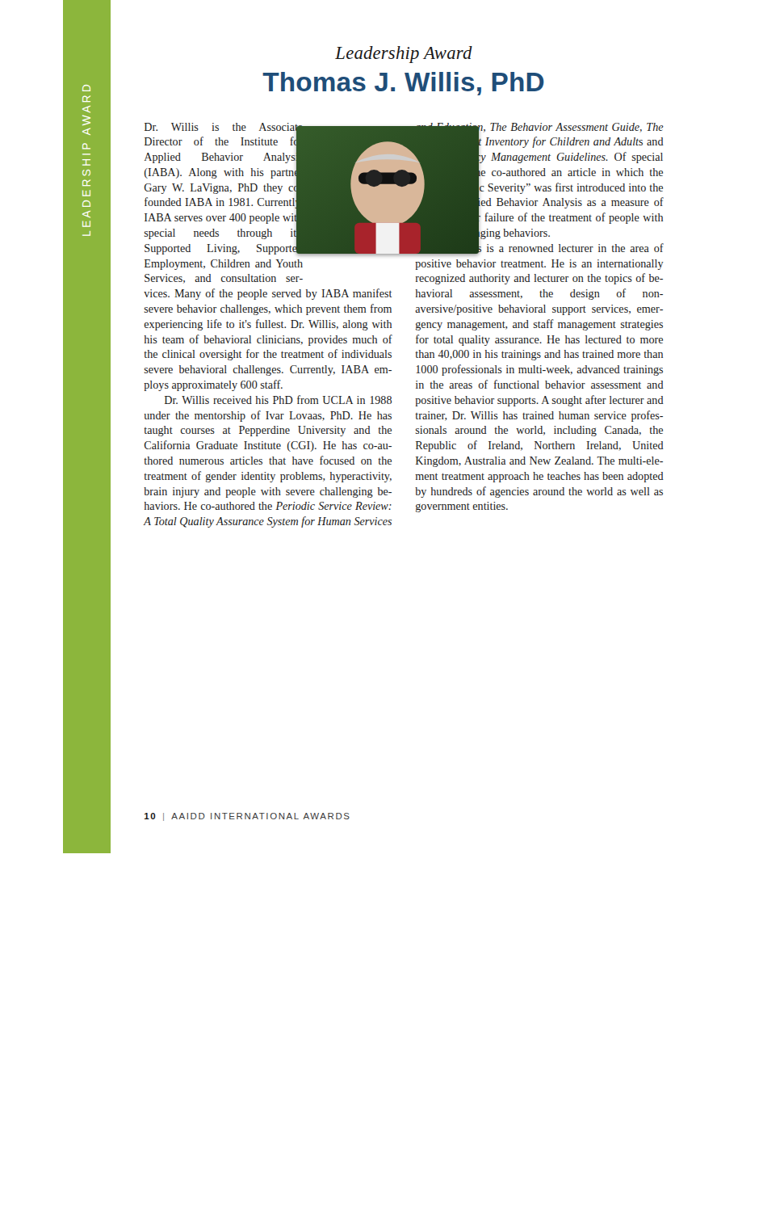Leadership Award
Leadership Award
Thomas J. Willis, PhD
Dr. Willis is the Associate Director of the Institute for Applied Behavior Analysis (IABA). Along with his partner Gary W. LaVigna, PhD they cofounded IABA in 1981. Currently, IABA serves over 400 people with special needs through it's Supported Living, Supported Employment, Children and Youth Services, and consultation services. Many of the people served by IABA manifest severe behavior challenges, which prevent them from experiencing life to it's fullest. Dr. Willis, along with his team of behavioral clinicians, provides much of the clinical oversight for the treatment of individuals severe behavioral challenges. Currently, IABA employs approximately 600 staff.
Dr. Willis received his PhD from UCLA in 1988 under the mentorship of Ivar Lovaas, PhD. He has taught courses at Pepperdine University and the California Graduate Institute (CGI). He has co-authored numerous articles that have focused on the treatment of gender identity problems, hyperactivity, brain injury and people with severe challenging behaviors. He co-authored the Periodic Service Review: A Total Quality Assurance System for Human Services and Education, The Behavior Assessment Guide, The Reinforcement Inventory for Children and Adults and the Emergency Management Guidelines. Of special importance, he co-authored an article in which the term “Episodic Severity” was first introduced into the field of Applied Behavior Analysis as a measure of the success or failure of the treatment of people with severe challenging behaviors.
Dr. Willis is a renowned lecturer in the area of positive behavior treatment. He is an internationally recognized authority and lecturer on the topics of behavioral assessment, the design of non-aversive/positive behavioral support services, emergency management, and staff management strategies for total quality assurance. He has lectured to more than 40,000 in his trainings and has trained more than 1000 professionals in multi-week, advanced trainings in the areas of functional behavior assessment and positive behavior supports. A sought after lecturer and trainer, Dr. Willis has trained human service professionals around the world, including Canada, the Republic of Ireland, Northern Ireland, United Kingdom, Australia and New Zealand. The multi-element treatment approach he teaches has been adopted by hundreds of agencies around the world as well as government entities.
10|AAIDD INTERNATIONAL AWARDS